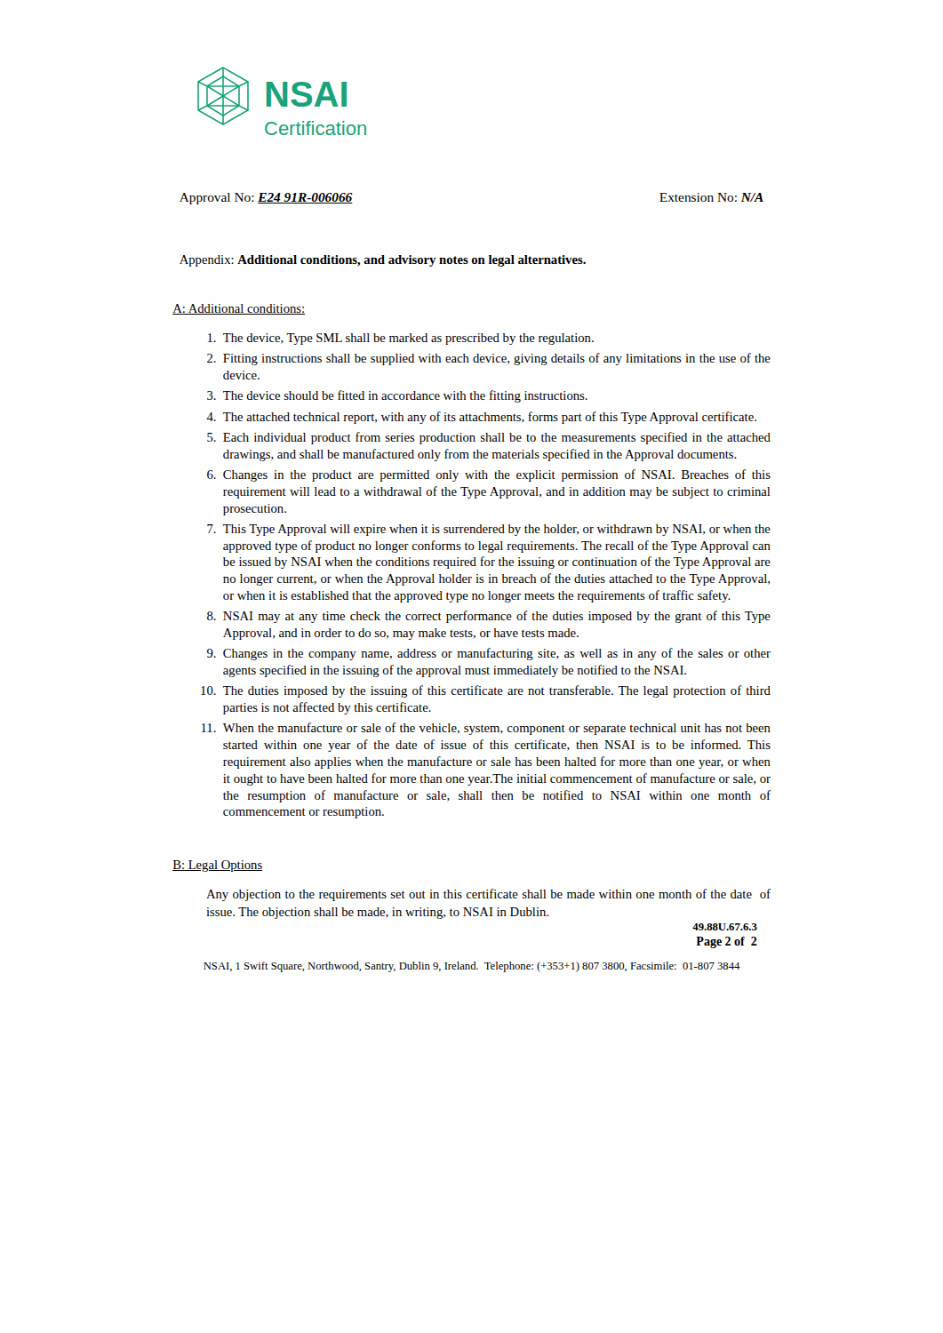NSAI Certification
Approval No: E24 91R-006066
Extension No: N/A
Appendix: Additional conditions, and advisory notes on legal alternatives.
A: Additional conditions:
The device, Type SML shall be marked as prescribed by the regulation.
Fitting instructions shall be supplied with each device, giving details of any limitations in the use of the device.
The device should be fitted in accordance with the fitting instructions.
The attached technical report, with any of its attachments, forms part of this Type Approval certificate.
Each individual product from series production shall be to the measurements specified in the attached drawings, and shall be manufactured only from the materials specified in the Approval documents.
Changes in the product are permitted only with the explicit permission of NSAI. Breaches of this requirement will lead to a withdrawal of the Type Approval, and in addition may be subject to criminal prosecution.
This Type Approval will expire when it is surrendered by the holder, or withdrawn by NSAI, or when the approved type of product no longer conforms to legal requirements. The recall of the Type Approval can be issued by NSAI when the conditions required for the issuing or continuation of the Type Approval are no longer current, or when the Approval holder is in breach of the duties attached to the Type Approval, or when it is established that the approved type no longer meets the requirements of traffic safety.
NSAI may at any time check the correct performance of the duties imposed by the grant of this Type Approval, and in order to do so, may make tests, or have tests made.
Changes in the company name, address or manufacturing site, as well as in any of the sales or other agents specified in the issuing of the approval must immediately be notified to the NSAI.
The duties imposed by the issuing of this certificate are not transferable. The legal protection of third parties is not affected by this certificate.
When the manufacture or sale of the vehicle, system, component or separate technical unit has not been started within one year of the date of issue of this certificate, then NSAI is to be informed. This requirement also applies when the manufacture or sale has been halted for more than one year, or when it ought to have been halted for more than one year.The initial commencement of manufacture or sale, or the resumption of manufacture or sale, shall then be notified to NSAI within one month of commencement or resumption.
B: Legal Options
Any objection to the requirements set out in this certificate shall be made within one month of the date of issue. The objection shall be made, in writing, to NSAI in Dublin.
49.88U.67.6.3
Page 2 of 2
NSAI, 1 Swift Square, Northwood, Santry, Dublin 9, Ireland. Telephone: (+353+1) 807 3800, Facsimile: 01-807 3844